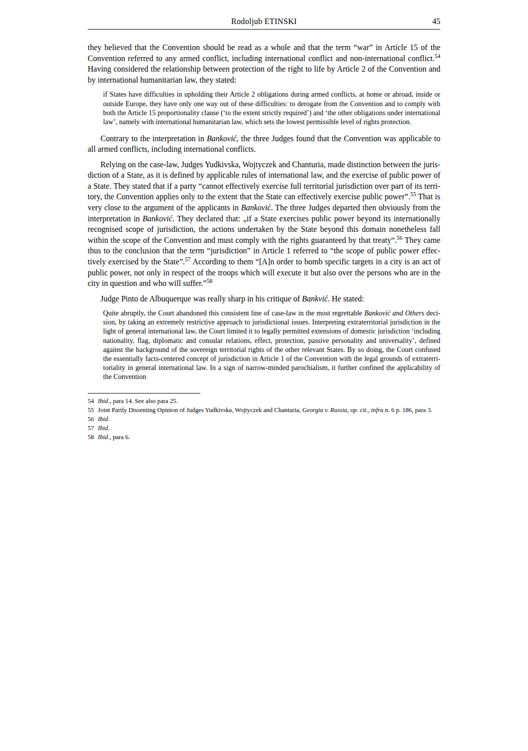Rodoljub ETINSKI 45
they believed that the Convention should be read as a whole and that the term “war” in Article 15 of the Convention referred to any armed conflict, including international conflict and non-international conflict.54 Having considered the relationship between protection of the right to life by Article 2 of the Convention and by international humanitarian law, they stated:
if States have difficulties in upholding their Article 2 obligations during armed conflicts, at home or abroad, inside or outside Europe, they have only one way out of these difficulties: to derogate from the Convention and to comply with both the Article 15 proportionality clause (‘to the extent strictly required’) and ‘the other obligations under international law’, namely with international humanitarian law, which sets the lowest permissible level of rights protection.
Contrary to the interpretation in Banković, the three Judges found that the Convention was applicable to all armed conflicts, including international conflicts.
Relying on the case-law, Judges Yudkivska, Wojtyczek and Chanturia, made distinction between the jurisdiction of a State, as it is defined by applicable rules of international law, and the exercise of public power of a State. They stated that if a party “cannot effectively exercise full territorial jurisdiction over part of its territory, the Convention applies only to the extent that the State can effectively exercise public power”.55 That is very close to the argument of the applicants in Banković. The three Judges departed then obviously from the interpretation in Banković. They declared that: „if a State exercises public power beyond its internationally recognised scope of jurisdiction, the actions undertaken by the State beyond this domain nonetheless fall within the scope of the Convention and must comply with the rights guaranteed by that treaty“.56 They came thus to the conclusion that the term “jurisdiction” in Article 1 referred to “the scope of public power effectively exercised by the State”.57 According to them “[A]n order to bomb specific targets in a city is an act of public power, not only in respect of the troops which will execute it but also over the persons who are in the city in question and who will suffer.”58
Judge Pinto de Albuquerque was really sharp in his critique of Bankvić. He stated:
Quite abruptly, the Court abandoned this consistent line of case-law in the most regrettable Banković and Others decision, by taking an extremely restrictive approach to jurisdictional issues. Interpreting extraterritorial jurisdiction in the light of general international law, the Court limited it to legally permitted extensions of domestic jurisdiction ‘including nationality, flag, diplomatic and consular relations, effect, protection, passive personality and universality’, defined against the background of the sovereign territorial rights of the other relevant States. By so doing, the Court confused the essentially facts-centered concept of jurisdiction in Article 1 of the Convention with the legal grounds of extraterritoriality in general international law. In a sign of narrow-minded parochialism, it further confined the applicability of the Convention
54 Ibid., para 14. See also para 25.
55 Joint Partly Dissenting Opinion of Judges Yudkivska, Wojtyczek and Chanturia, Georgia v. Russia, op. cit., infra n. 6 p. 186, para 3.
56 Ibid.
57 Ibid.
58 Ibid., para 6.